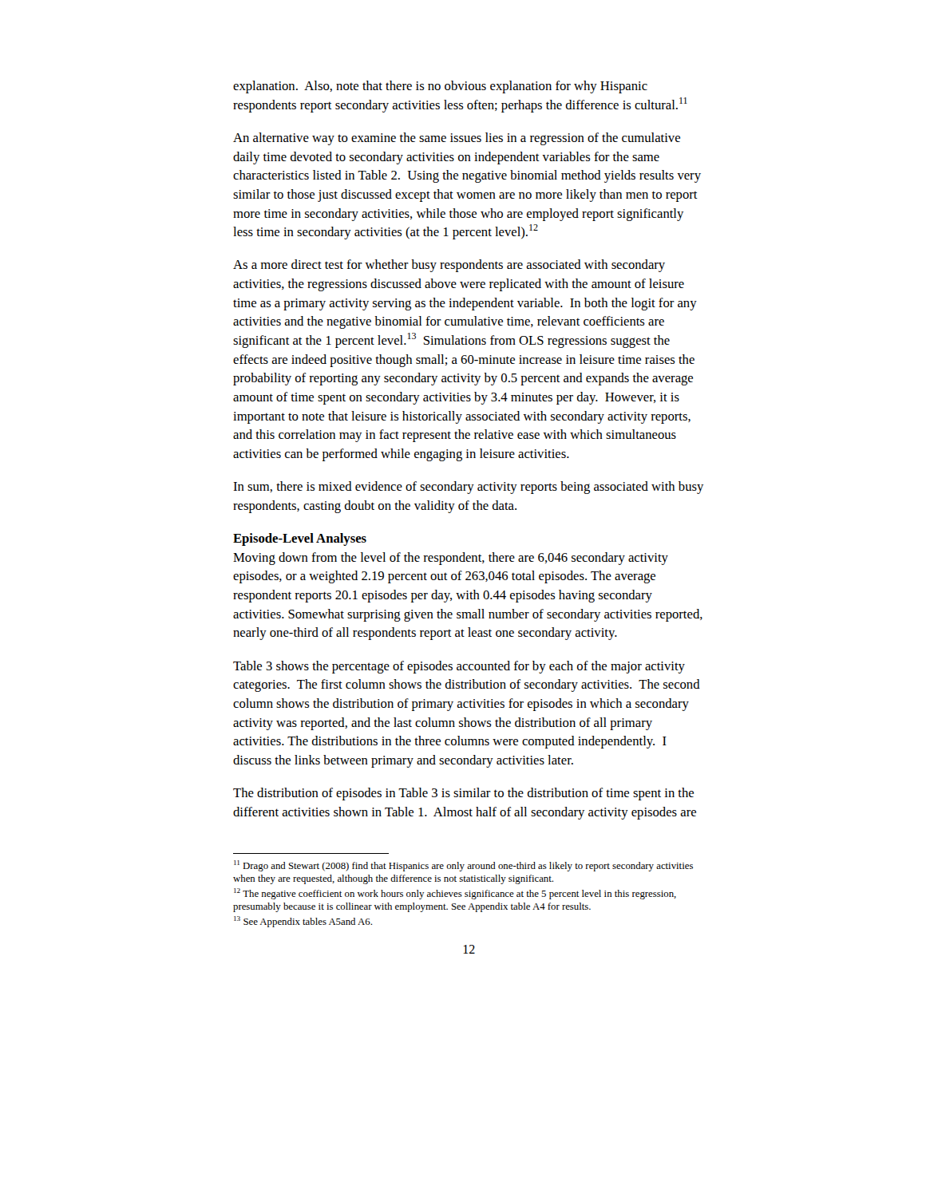explanation. Also, note that there is no obvious explanation for why Hispanic respondents report secondary activities less often; perhaps the difference is cultural.11
An alternative way to examine the same issues lies in a regression of the cumulative daily time devoted to secondary activities on independent variables for the same characteristics listed in Table 2. Using the negative binomial method yields results very similar to those just discussed except that women are no more likely than men to report more time in secondary activities, while those who are employed report significantly less time in secondary activities (at the 1 percent level).12
As a more direct test for whether busy respondents are associated with secondary activities, the regressions discussed above were replicated with the amount of leisure time as a primary activity serving as the independent variable. In both the logit for any activities and the negative binomial for cumulative time, relevant coefficients are significant at the 1 percent level.13 Simulations from OLS regressions suggest the effects are indeed positive though small; a 60-minute increase in leisure time raises the probability of reporting any secondary activity by 0.5 percent and expands the average amount of time spent on secondary activities by 3.4 minutes per day. However, it is important to note that leisure is historically associated with secondary activity reports, and this correlation may in fact represent the relative ease with which simultaneous activities can be performed while engaging in leisure activities.
In sum, there is mixed evidence of secondary activity reports being associated with busy respondents, casting doubt on the validity of the data.
Episode-Level Analyses
Moving down from the level of the respondent, there are 6,046 secondary activity episodes, or a weighted 2.19 percent out of 263,046 total episodes. The average respondent reports 20.1 episodes per day, with 0.44 episodes having secondary activities. Somewhat surprising given the small number of secondary activities reported, nearly one-third of all respondents report at least one secondary activity.
Table 3 shows the percentage of episodes accounted for by each of the major activity categories. The first column shows the distribution of secondary activities. The second column shows the distribution of primary activities for episodes in which a secondary activity was reported, and the last column shows the distribution of all primary activities. The distributions in the three columns were computed independently. I discuss the links between primary and secondary activities later.
The distribution of episodes in Table 3 is similar to the distribution of time spent in the different activities shown in Table 1. Almost half of all secondary activity episodes are
11 Drago and Stewart (2008) find that Hispanics are only around one-third as likely to report secondary activities when they are requested, although the difference is not statistically significant.
12 The negative coefficient on work hours only achieves significance at the 5 percent level in this regression, presumably because it is collinear with employment. See Appendix table A4 for results.
13 See Appendix tables A5and A6.
12